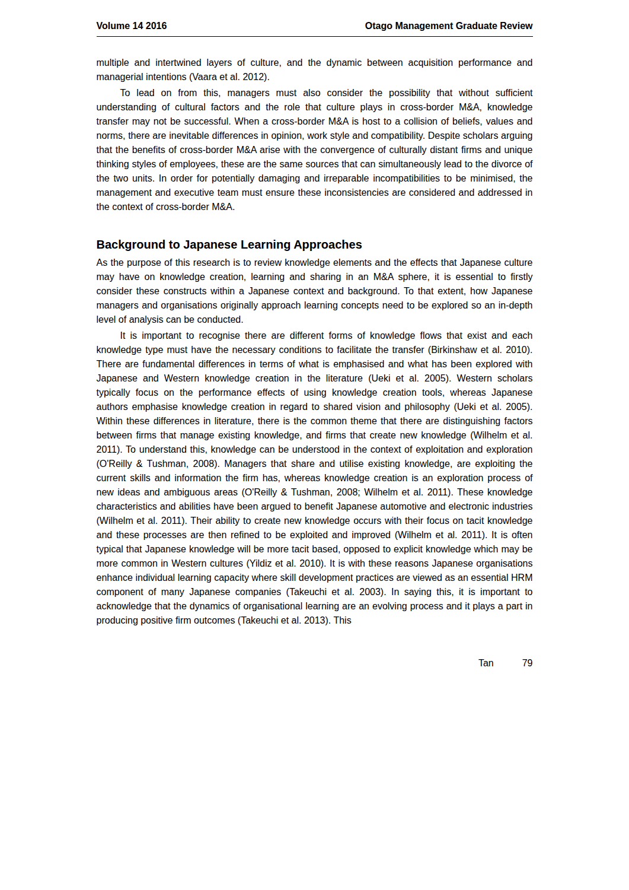Volume 14 2016 Otago Management Graduate Review
multiple and intertwined layers of culture, and the dynamic between acquisition performance and managerial intentions (Vaara et al. 2012).
To lead on from this, managers must also consider the possibility that without sufficient understanding of cultural factors and the role that culture plays in cross-border M&A, knowledge transfer may not be successful. When a cross-border M&A is host to a collision of beliefs, values and norms, there are inevitable differences in opinion, work style and compatibility. Despite scholars arguing that the benefits of cross-border M&A arise with the convergence of culturally distant firms and unique thinking styles of employees, these are the same sources that can simultaneously lead to the divorce of the two units. In order for potentially damaging and irreparable incompatibilities to be minimised, the management and executive team must ensure these inconsistencies are considered and addressed in the context of cross-border M&A.
Background to Japanese Learning Approaches
As the purpose of this research is to review knowledge elements and the effects that Japanese culture may have on knowledge creation, learning and sharing in an M&A sphere, it is essential to firstly consider these constructs within a Japanese context and background. To that extent, how Japanese managers and organisations originally approach learning concepts need to be explored so an in-depth level of analysis can be conducted.
It is important to recognise there are different forms of knowledge flows that exist and each knowledge type must have the necessary conditions to facilitate the transfer (Birkinshaw et al. 2010). There are fundamental differences in terms of what is emphasised and what has been explored with Japanese and Western knowledge creation in the literature (Ueki et al. 2005). Western scholars typically focus on the performance effects of using knowledge creation tools, whereas Japanese authors emphasise knowledge creation in regard to shared vision and philosophy (Ueki et al. 2005). Within these differences in literature, there is the common theme that there are distinguishing factors between firms that manage existing knowledge, and firms that create new knowledge (Wilhelm et al. 2011). To understand this, knowledge can be understood in the context of exploitation and exploration (O'Reilly & Tushman, 2008). Managers that share and utilise existing knowledge, are exploiting the current skills and information the firm has, whereas knowledge creation is an exploration process of new ideas and ambiguous areas (O'Reilly & Tushman, 2008; Wilhelm et al. 2011). These knowledge characteristics and abilities have been argued to benefit Japanese automotive and electronic industries (Wilhelm et al. 2011). Their ability to create new knowledge occurs with their focus on tacit knowledge and these processes are then refined to be exploited and improved (Wilhelm et al. 2011). It is often typical that Japanese knowledge will be more tacit based, opposed to explicit knowledge which may be more common in Western cultures (Yildiz et al. 2010). It is with these reasons Japanese organisations enhance individual learning capacity where skill development practices are viewed as an essential HRM component of many Japanese companies (Takeuchi et al. 2003). In saying this, it is important to acknowledge that the dynamics of organisational learning are an evolving process and it plays a part in producing positive firm outcomes (Takeuchi et al. 2013). This
Tan 79